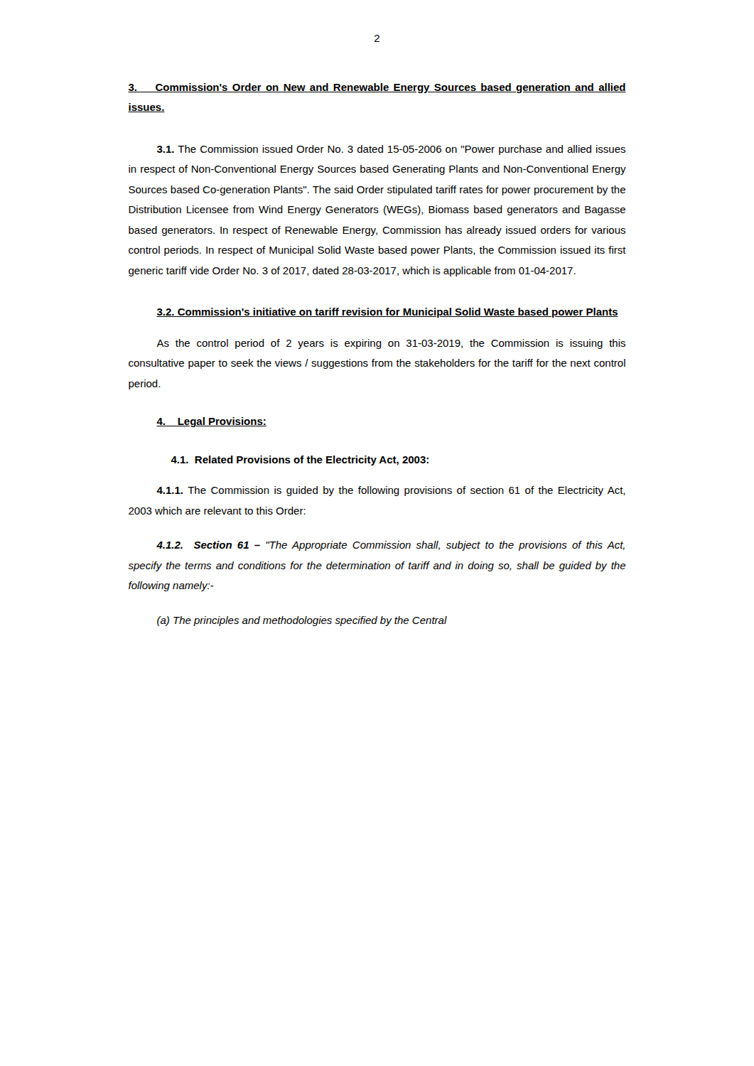2
3. Commission's Order on New and Renewable Energy Sources based generation and allied issues.
3.1. The Commission issued Order No. 3 dated 15-05-2006 on "Power purchase and allied issues in respect of Non-Conventional Energy Sources based Generating Plants and Non-Conventional Energy Sources based Co-generation Plants". The said Order stipulated tariff rates for power procurement by the Distribution Licensee from Wind Energy Generators (WEGs), Biomass based generators and Bagasse based generators. In respect of Renewable Energy, Commission has already issued orders for various control periods. In respect of Municipal Solid Waste based power Plants, the Commission issued its first generic tariff vide Order No. 3 of 2017, dated 28-03-2017, which is applicable from 01-04-2017.
3.2. Commission's initiative on tariff revision for Municipal Solid Waste based power Plants
As the control period of 2 years is expiring on 31-03-2019, the Commission is issuing this consultative paper to seek the views / suggestions from the stakeholders for the tariff for the next control period.
4. Legal Provisions:
4.1. Related Provisions of the Electricity Act, 2003:
4.1.1. The Commission is guided by the following provisions of section 61 of the Electricity Act, 2003 which are relevant to this Order:
4.1.2. Section 61 – "The Appropriate Commission shall, subject to the provisions of this Act, specify the terms and conditions for the determination of tariff and in doing so, shall be guided by the following namely:-
(a) The principles and methodologies specified by the Central